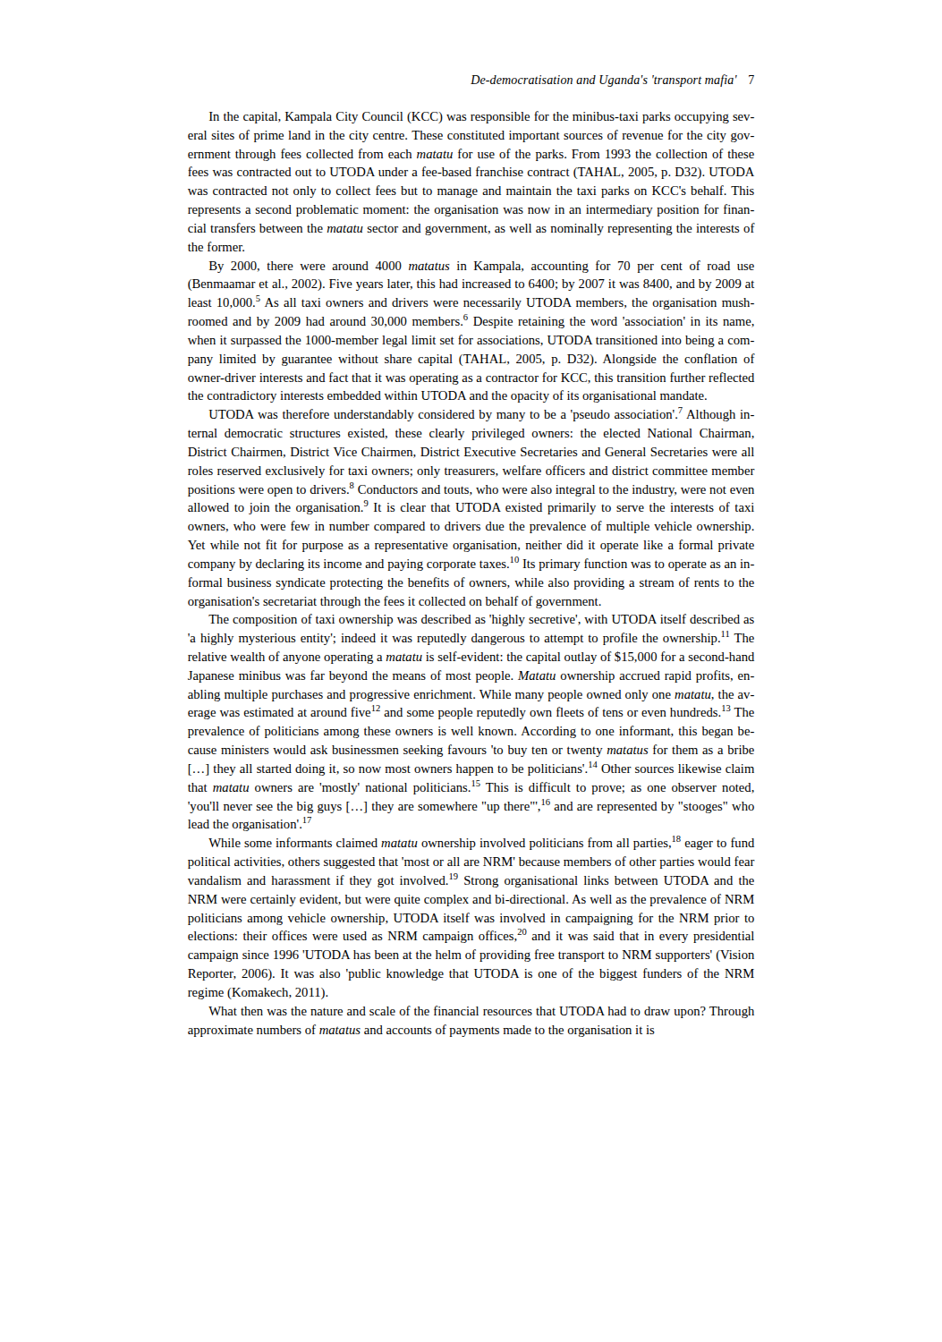De-democratisation and Uganda's 'transport mafia'7
In the capital, Kampala City Council (KCC) was responsible for the minibus-taxi parks occupying several sites of prime land in the city centre. These constituted important sources of revenue for the city government through fees collected from each matatu for use of the parks. From 1993 the collection of these fees was contracted out to UTODA under a fee-based franchise contract (TAHAL, 2005, p. D32). UTODA was contracted not only to collect fees but to manage and maintain the taxi parks on KCC's behalf. This represents a second problematic moment: the organisation was now in an intermediary position for financial transfers between the matatu sector and government, as well as nominally representing the interests of the former.
By 2000, there were around 4000 matatus in Kampala, accounting for 70 per cent of road use (Benmaamar et al., 2002). Five years later, this had increased to 6400; by 2007 it was 8400, and by 2009 at least 10,000.5 As all taxi owners and drivers were necessarily UTODA members, the organisation mushroomed and by 2009 had around 30,000 members.6 Despite retaining the word 'association' in its name, when it surpassed the 1000-member legal limit set for associations, UTODA transitioned into being a company limited by guarantee without share capital (TAHAL, 2005, p. D32). Alongside the conflation of owner-driver interests and fact that it was operating as a contractor for KCC, this transition further reflected the contradictory interests embedded within UTODA and the opacity of its organisational mandate.
UTODA was therefore understandably considered by many to be a 'pseudo association'.7 Although internal democratic structures existed, these clearly privileged owners: the elected National Chairman, District Chairmen, District Vice Chairmen, District Executive Secretaries and General Secretaries were all roles reserved exclusively for taxi owners; only treasurers, welfare officers and district committee member positions were open to drivers.8 Conductors and touts, who were also integral to the industry, were not even allowed to join the organisation.9 It is clear that UTODA existed primarily to serve the interests of taxi owners, who were few in number compared to drivers due the prevalence of multiple vehicle ownership. Yet while not fit for purpose as a representative organisation, neither did it operate like a formal private company by declaring its income and paying corporate taxes.10 Its primary function was to operate as an informal business syndicate protecting the benefits of owners, while also providing a stream of rents to the organisation's secretariat through the fees it collected on behalf of government.
The composition of taxi ownership was described as 'highly secretive', with UTODA itself described as 'a highly mysterious entity'; indeed it was reputedly dangerous to attempt to profile the ownership.11 The relative wealth of anyone operating a matatu is self-evident: the capital outlay of $15,000 for a second-hand Japanese minibus was far beyond the means of most people. Matatu ownership accrued rapid profits, enabling multiple purchases and progressive enrichment. While many people owned only one matatu, the average was estimated at around five12 and some people reputedly own fleets of tens or even hundreds.13 The prevalence of politicians among these owners is well known. According to one informant, this began because ministers would ask businessmen seeking favours 'to buy ten or twenty matatus for them as a bribe […] they all started doing it, so now most owners happen to be politicians'.14 Other sources likewise claim that matatu owners are 'mostly' national politicians.15 This is difficult to prove; as one observer noted, 'you'll never see the big guys […] they are somewhere "up there"',16 and are represented by "stooges" who lead the organisation'.17
While some informants claimed matatu ownership involved politicians from all parties,18 eager to fund political activities, others suggested that 'most or all are NRM' because members of other parties would fear vandalism and harassment if they got involved.19 Strong organisational links between UTODA and the NRM were certainly evident, but were quite complex and bi-directional. As well as the prevalence of NRM politicians among vehicle ownership, UTODA itself was involved in campaigning for the NRM prior to elections: their offices were used as NRM campaign offices,20 and it was said that in every presidential campaign since 1996 'UTODA has been at the helm of providing free transport to NRM supporters' (Vision Reporter, 2006). It was also 'public knowledge that UTODA is one of the biggest funders of the NRM regime (Komakech, 2011).
What then was the nature and scale of the financial resources that UTODA had to draw upon? Through approximate numbers of matatus and accounts of payments made to the organisation it is